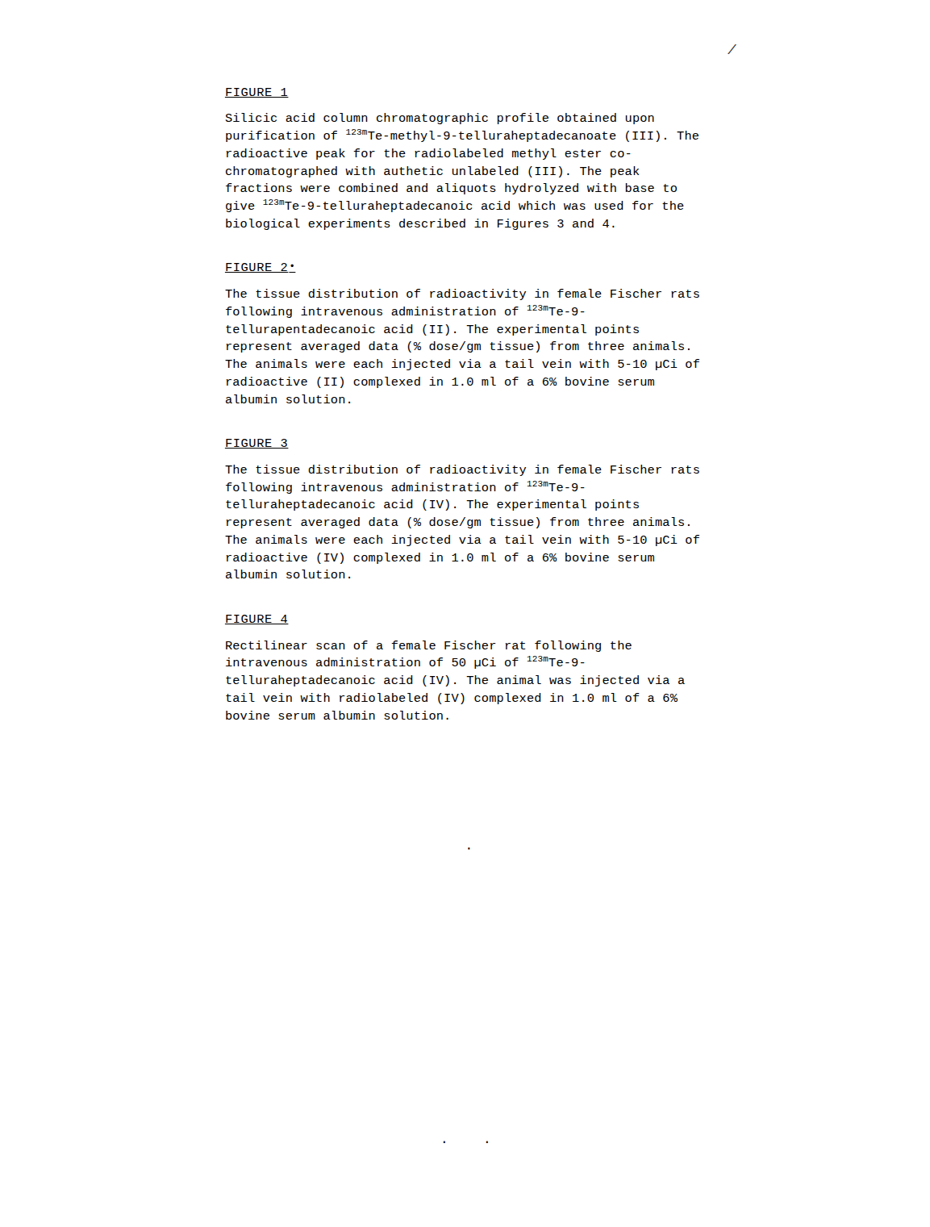/
FIGURE 1
Silicic acid column chromatographic profile obtained upon purification of 123mTe-methyl-9-telluraheptadecanoate (III). The radioactive peak for the radiolabeled methyl ester co-chromatographed with authetic unlabeled (III). The peak fractions were combined and aliquots hydrolyzed with base to give 123mTe-9-telluraheptadecanoic acid which was used for the biological experiments described in Figures 3 and 4.
FIGURE 2
The tissue distribution of radioactivity in female Fischer rats following intravenous administration of 123mTe-9-tellurapentadecanoic acid (II). The experimental points represent averaged data (% dose/gm tissue) from three animals. The animals were each injected via a tail vein with 5-10 µCi of radioactive (II) complexed in 1.0 ml of a 6% bovine serum albumin solution.
FIGURE 3
The tissue distribution of radioactivity in female Fischer rats following intravenous administration of 123mTe-9-telluraheptadecanoic acid (IV). The experimental points represent averaged data (% dose/gm tissue) from three animals. The animals were each injected via a tail vein with 5-10 µCi of radioactive (IV) complexed in 1.0 ml of a 6% bovine serum albumin solution.
FIGURE 4
Rectilinear scan of a female Fischer rat following the intravenous administration of 50 µCi of 123mTe-9-telluraheptadecanoic acid (IV). The animal was injected via a tail vein with radiolabeled (IV) complexed in 1.0 ml of a 6% bovine serum albumin solution.
·
· ·